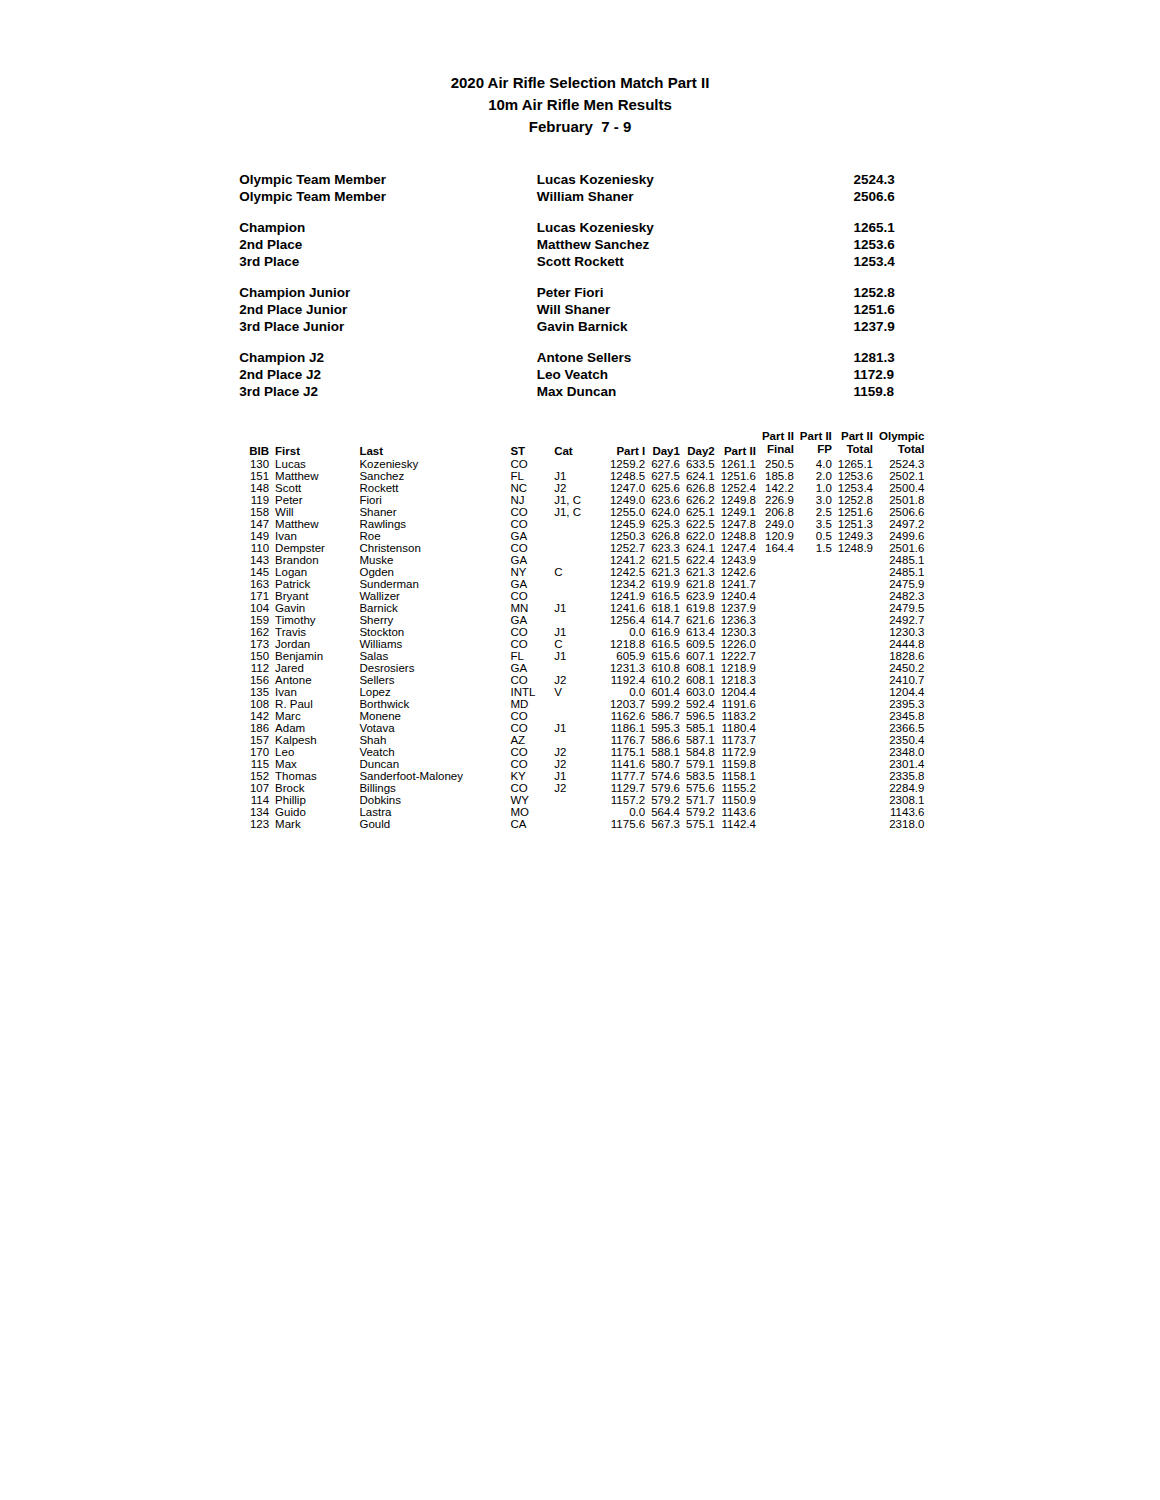2020 Air Rifle Selection Match Part II 10m Air Rifle Men Results February 7 - 9
| Olympic Team Member | Lucas Kozeniesky | 2524.3 |
| Olympic Team Member | William Shaner | 2506.6 |
| Champion | Lucas Kozeniesky | 1265.1 |
| 2nd Place | Matthew Sanchez | 1253.6 |
| 3rd Place | Scott Rockett | 1253.4 |
| Champion Junior | Peter Fiori | 1252.8 |
| 2nd Place Junior | Will Shaner | 1251.6 |
| 3rd Place Junior | Gavin Barnick | 1237.9 |
| Champion J2 | Antone Sellers | 1281.3 |
| 2nd Place J2 | Leo Veatch | 1172.9 |
| 3rd Place J2 | Max Duncan | 1159.8 |
| BIB | First | Last | ST | Cat | Part I | Day1 | Day2 | Part II | Part II Final | Part II FP | Part II Total | Olympic Total |
| --- | --- | --- | --- | --- | --- | --- | --- | --- | --- | --- | --- | --- |
| 130 | Lucas | Kozeniesky | CO | | 1259.2 | 627.6 | 633.5 | 1261.1 | 250.5 | 4.0 | 1265.1 | 2524.3 |
| 151 | Matthew | Sanchez | FL | J1 | 1248.5 | 627.5 | 624.1 | 1251.6 | 185.8 | 2.0 | 1253.6 | 2502.1 |
| 148 | Scott | Rockett | NC | J2 | 1247.0 | 625.6 | 626.8 | 1252.4 | 142.2 | 1.0 | 1253.4 | 2500.4 |
| 119 | Peter | Fiori | NJ | J1, C | 1249.0 | 623.6 | 626.2 | 1249.8 | 226.9 | 3.0 | 1252.8 | 2501.8 |
| 158 | Will | Shaner | CO | J1, C | 1255.0 | 624.0 | 625.1 | 1249.1 | 206.8 | 2.5 | 1251.6 | 2506.6 |
| 147 | Matthew | Rawlings | CO | | 1245.9 | 625.3 | 622.5 | 1247.8 | 249.0 | 3.5 | 1251.3 | 2497.2 |
| 149 | Ivan | Roe | GA | | 1250.3 | 626.8 | 622.0 | 1248.8 | 120.9 | 0.5 | 1249.3 | 2499.6 |
| 110 | Dempster | Christenson | CO | | 1252.7 | 623.3 | 624.1 | 1247.4 | 164.4 | 1.5 | 1248.9 | 2501.6 |
| 143 | Brandon | Muske | GA | | 1241.2 | 621.5 | 622.4 | 1243.9 | | | | 2485.1 |
| 145 | Logan | Ogden | NY | C | 1242.5 | 621.3 | 621.3 | 1242.6 | | | | 2485.1 |
| 163 | Patrick | Sunderman | GA | | 1234.2 | 619.9 | 621.8 | 1241.7 | | | | 2475.9 |
| 171 | Bryant | Wallizer | CO | | 1241.9 | 616.5 | 623.9 | 1240.4 | | | | 2482.3 |
| 104 | Gavin | Barnick | MN | J1 | 1241.6 | 618.1 | 619.8 | 1237.9 | | | | 2479.5 |
| 159 | Timothy | Sherry | GA | | 1256.4 | 614.7 | 621.6 | 1236.3 | | | | 2492.7 |
| 162 | Travis | Stockton | CO | J1 | 0.0 | 616.9 | 613.4 | 1230.3 | | | | 1230.3 |
| 173 | Jordan | Williams | CO | C | 1218.8 | 616.5 | 609.5 | 1226.0 | | | | 2444.8 |
| 150 | Benjamin | Salas | FL | J1 | 605.9 | 615.6 | 607.1 | 1222.7 | | | | 1828.6 |
| 112 | Jared | Desrosiers | GA | | 1231.3 | 610.8 | 608.1 | 1218.9 | | | | 2450.2 |
| 156 | Antone | Sellers | CO | J2 | 1192.4 | 610.2 | 608.1 | 1218.3 | | | | 2410.7 |
| 135 | Ivan | Lopez | INTL | V | 0.0 | 601.4 | 603.0 | 1204.4 | | | | 1204.4 |
| 108 | R. Paul | Borthwick | MD | | 1203.7 | 599.2 | 592.4 | 1191.6 | | | | 2395.3 |
| 142 | Marc | Monene | CO | | 1162.6 | 586.7 | 596.5 | 1183.2 | | | | 2345.8 |
| 186 | Adam | Votava | CO | J1 | 1186.1 | 595.3 | 585.1 | 1180.4 | | | | 2366.5 |
| 157 | Kalpesh | Shah | AZ | | 1176.7 | 586.6 | 587.1 | 1173.7 | | | | 2350.4 |
| 170 | Leo | Veatch | CO | J2 | 1175.1 | 588.1 | 584.8 | 1172.9 | | | | 2348.0 |
| 115 | Max | Duncan | CO | J2 | 1141.6 | 580.7 | 579.1 | 1159.8 | | | | 2301.4 |
| 152 | Thomas | Sanderfoot-Maloney | KY | J1 | 1177.7 | 574.6 | 583.5 | 1158.1 | | | | 2335.8 |
| 107 | Brock | Billings | CO | J2 | 1129.7 | 579.6 | 575.6 | 1155.2 | | | | 2284.9 |
| 114 | Phillip | Dobkins | WY | | 1157.2 | 579.2 | 571.7 | 1150.9 | | | | 2308.1 |
| 134 | Guido | Lastra | MO | | 0.0 | 564.4 | 579.2 | 1143.6 | | | | 1143.6 |
| 123 | Mark | Gould | CA | | 1175.6 | 567.3 | 575.1 | 1142.4 | | | | 2318.0 |